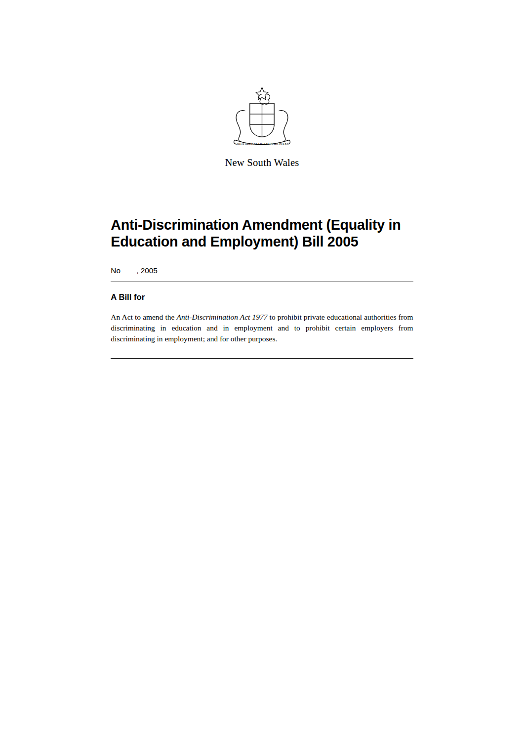New South Wales
Anti-Discrimination Amendment (Equality in Education and Employment) Bill 2005
No , 2005
A Bill for
An Act to amend the Anti-Discrimination Act 1977 to prohibit private educational authorities from discriminating in education and in employment and to prohibit certain employers from discriminating in employment; and for other purposes.